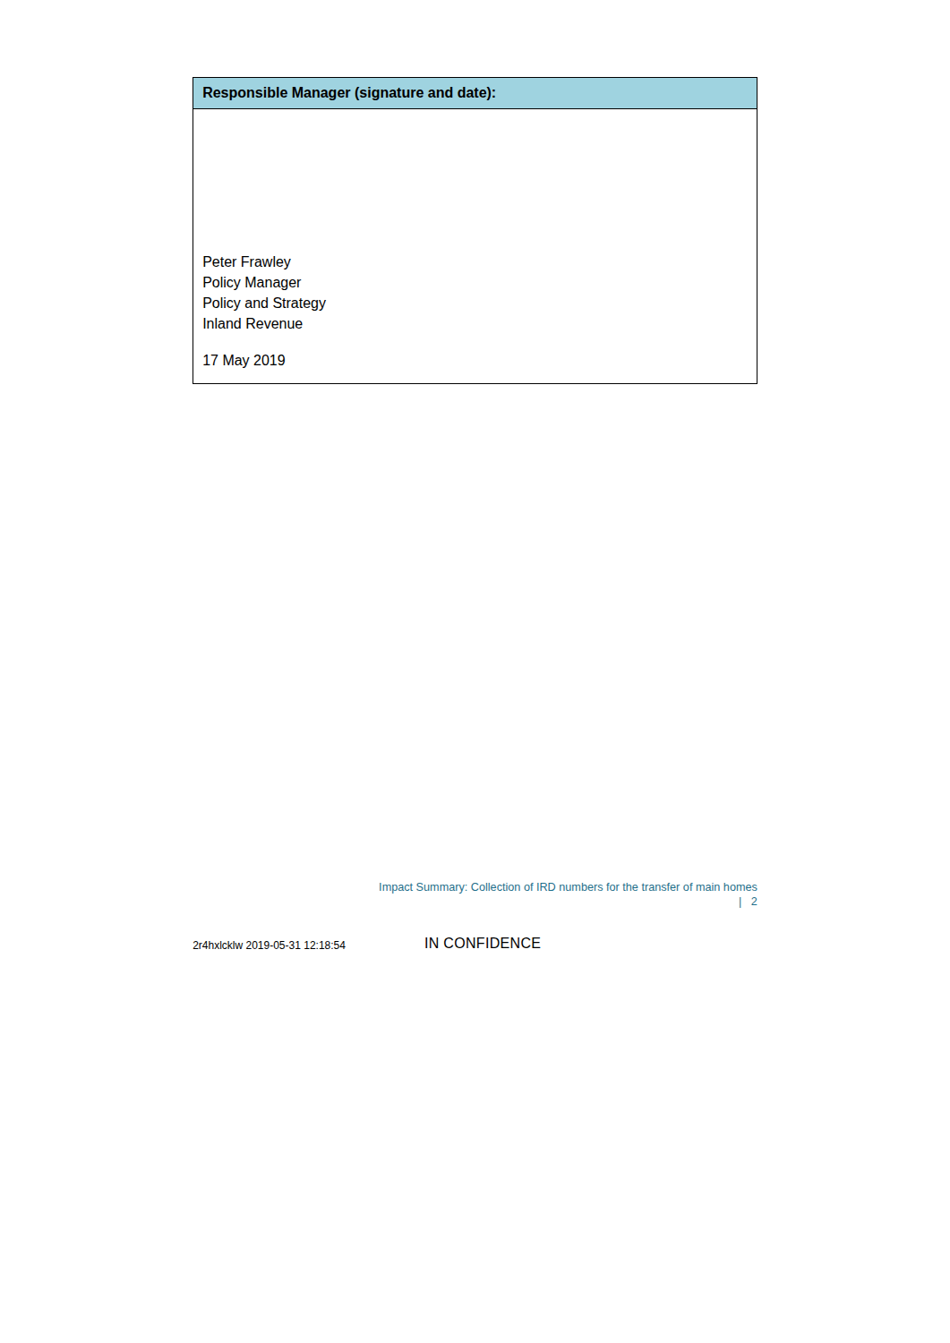Responsible Manager (signature and date):
Peter Frawley
Policy Manager
Policy and Strategy
Inland Revenue
17 May 2019
Impact Summary: Collection of IRD numbers for the transfer of main homes
| 2
2r4hxlcklw 2019-05-31 12:18:54
IN CONFIDENCE